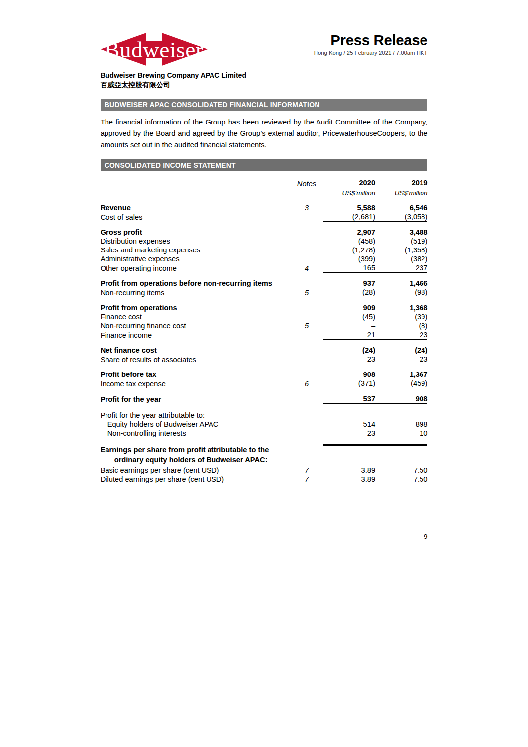Budweiser
Budweiser Brewing Company APAC Limited
百威亞太控股有限公司
Press Release
Hong Kong / 25 February 2021 / 7.00am HKT
BUDWEISER APAC CONSOLIDATED FINANCIAL INFORMATION
The financial information of the Group has been reviewed by the Audit Committee of the Company, approved by the Board and agreed by the Group’s external auditor, PricewaterhouseCoopers, to the amounts set out in the audited financial statements.
CONSOLIDATED INCOME STATEMENT
| | Notes | 2020 | 2019 |
| | | US$’million | US$’million |
| Revenue | 3 | 5,588 | 6,546 |
| Cost of sales | | (2,681) | (3,058) |
| Gross profit | | 2,907 | 3,488 |
| Distribution expenses | | (458) | (519) |
| Sales and marketing expenses | | (1,278) | (1,358) |
| Administrative expenses | | (399) | (382) |
| Other operating income | 4 | 165 | 237 |
| Profit from operations before non-recurring items | | 937 | 1,466 |
| Non-recurring items | 5 | (28) | (98) |
| Profit from operations | | 909 | 1,368 |
| Finance cost | | (45) | (39) |
| Non-recurring finance cost | 5 | – | (8) |
| Finance income | | 21 | 23 |
| Net finance cost | | (24) | (24) |
| Share of results of associates | | 23 | 23 |
| Profit before tax | | 908 | 1,367 |
| Income tax expense | 6 | (371) | (459) |
| Profit for the year | | 537 | 908 |
| Profit for the year attributable to: | | | |
| Equity holders of Budweiser APAC | | 514 | 898 |
| Non-controlling interests | | 23 | 10 |
| Earnings per share from profit attributable to the ordinary equity holders of Budweiser APAC: | | | |
| Basic earnings per share (cent USD) | 7 | 3.89 | 7.50 |
| Diluted earnings per share (cent USD) | 7 | 3.89 | 7.50 |
9